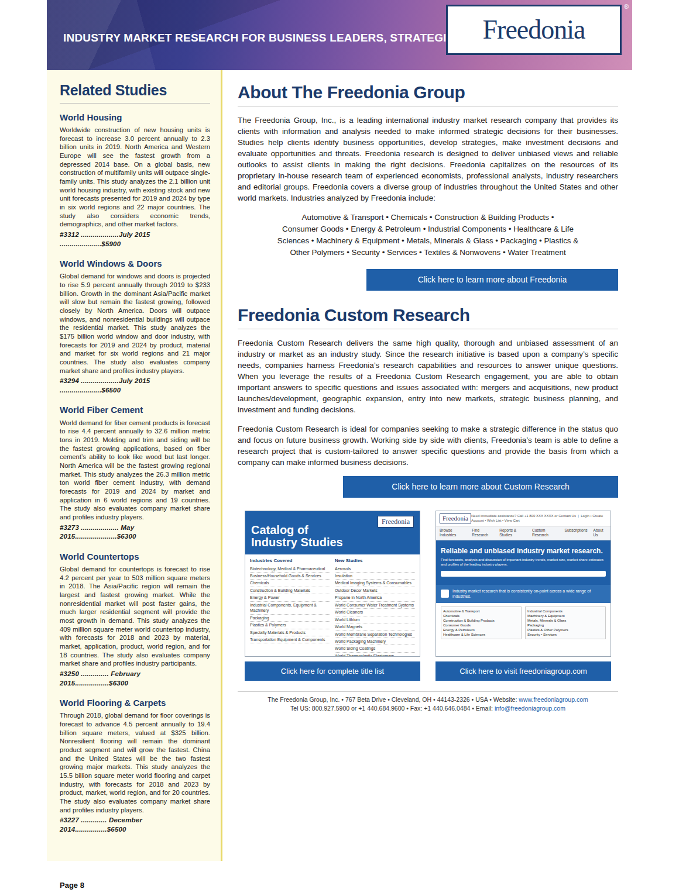®
Industry Market Research for Business Leaders, Strategists, Decision Makers
Freedonia
Related Studies
World Housing
Worldwide construction of new housing units is forecast to increase 3.0 percent annually to 2.3 billion units in 2019. North America and Western Europe will see the fastest growth from a depressed 2014 base. On a global basis, new construction of multifamily units will outpace single-family units. This study analyzes the 2.1 billion unit world housing industry, with existing stock and new unit forecasts presented for 2019 and 2024 by type in six world regions and 22 major countries. The study also considers economic trends, demographics, and other market factors.
#3312 ...................July 2015 .....................$5900
World Windows & Doors
Global demand for windows and doors is projected to rise 5.9 percent annually through 2019 to $233 billion. Growth in the dominant Asia/Pacific market will slow but remain the fastest growing, followed closely by North America. Doors will outpace windows, and nonresidential buildings will outpace the residential market. This study analyzes the $175 billion world window and door industry, with forecasts for 2019 and 2024 by product, material and market for six world regions and 21 major countries. The study also evaluates company market share and profiles industry players.
#3294 ...................July 2015 .....................$6500
World Fiber Cement
World demand for fiber cement products is forecast to rise 4.4 percent annually to 32.6 million metric tons in 2019. Molding and trim and siding will be the fastest growing applications, based on fiber cement’s ability to look like wood but last longer. North America will be the fastest growing regional market. This study analyzes the 26.3 million metric ton world fiber cement industry, with demand forecasts for 2019 and 2024 by market and application in 6 world regions and 19 countries. The study also evaluates company market share and profiles industry players.
#3273 ................... May 2015.....................$6300
World Countertops
Global demand for countertops is forecast to rise 4.2 percent per year to 503 million square meters in 2018. The Asia/Pacific region will remain the largest and fastest growing market. While the nonresidential market will post faster gains, the much larger residential segment will provide the most growth in demand. This study analyzes the 409 million square meter world countertop industry, with forecasts for 2018 and 2023 by material, market, application, product, world region, and for 18 countries. The study also evaluates company market share and profiles industry participants.
#3250 .............. February 2015.................$6300
World Flooring & Carpets
Through 2018, global demand for floor coverings is forecast to advance 4.5 percent annually to 19.4 billion square meters, valued at $325 billion. Nonresilient flooring will remain the dominant product segment and will grow the fastest. China and the United States will be the two fastest growing major markets. This study analyzes the 15.5 billion square meter world flooring and carpet industry, with forecasts for 2018 and 2023 by product, market, world region, and for 20 countries. The study also evaluates company market share and profiles industry players.
#3227 ............. December 2014................$6500
About The Freedonia Group
The Freedonia Group, Inc., is a leading international industry market research company that provides its clients with information and analysis needed to make informed strategic decisions for their businesses. Studies help clients identify business opportunities, develop strategies, make investment decisions and evaluate opportunities and threats. Freedonia research is designed to deliver unbiased views and reliable outlooks to assist clients in making the right decisions. Freedonia capitalizes on the resources of its proprietary in-house research team of experienced economists, professional analysts, industry researchers and editorial groups. Freedonia covers a diverse group of industries throughout the United States and other world markets. Industries analyzed by Freedonia include:
Automotive & Transport • Chemicals • Construction & Building Products •
Consumer Goods • Energy & Petroleum • Industrial Components • Healthcare & Life
Sciences • Machinery & Equipment • Metals, Minerals & Glass • Packaging • Plastics &
Other Polymers • Security • Services • Textiles & Nonwovens • Water Treatment
Click here to learn more about Freedonia
Freedonia Custom Research
Freedonia Custom Research delivers the same high quality, thorough and unbiased assessment of an industry or market as an industry study. Since the research initiative is based upon a company’s specific needs, companies harness Freedonia’s research capabilities and resources to answer unique questions. When you leverage the results of a Freedonia Custom Research engagement, you are able to obtain important answers to specific questions and issues associated with: mergers and acquisitions, new product launches/development, geographic expansion, entry into new markets, strategic business planning, and investment and funding decisions.
Freedonia Custom Research is ideal for companies seeking to make a strategic difference in the status quo and focus on future business growth. Working side by side with clients, Freedonia’s team is able to define a research project that is custom-tailored to answer specific questions and provide the basis from which a company can make informed business decisions.
Click here to learn more about Custom Research
Freedonia
Catalog of
Industry Studies
Industries Covered Biotechnology, Medical & Pharmaceutical Business/Household Goods & Services Chemicals Construction & Building Materials Energy & Power Industrial Components, Equipment & Machinery Packaging Plastics & Polymers Specialty Materials & Products Transportation Equipment & Components
New Studies Aerosols Insulation Medical Imaging Systems & Consumables Outdoor Décor Markets Propane in North America World Consumer Water Treatment Systems World Cleaners World Lithium World Magnets World Membrane Separation Technologies World Packaging Machinery World Siding Coatings World Thermoplastic Elastomers
Other Links — About Freedonia • Order Form & Corporate Use License • Other Freedonia Products
Presenting more than 90% of the global 1000 consultancies
Click here for complete title list
Freedonia Need immediate assistance? Call +1 800 XXX XXXX or Contact Us | Login • Create Account • Wish List • View Cart
Browse Industries Find Research Reports & Studies Custom Research Subscriptions About Us
Reliable and unbiased industry market research.
Find forecasts, analysis and discussion of important industry trends, market size, market share estimates and profiles of the leading industry players.
Industry market research that is consistently on-point across a wide range of industries.
Automotive & Transport
Chemicals
Construction & Building Products
Consumer Goods
Energy & Petroleum
Healthcare & Life Sciences
Industrial Components
Machinery & Equipment
Metals, Minerals & Glass
Packaging
Plastics & Other Polymers
Security • Services
Click here to visit freedoniagroup.com
The Freedonia Group, Inc. • 767 Beta Drive • Cleveland, OH • 44143-2326 • USA • Website: www.freedoniagroup.com
Tel US: 800.927.5900 or +1 440.684.9600 • Fax: +1 440.646.0484 • Email: info@freedoniagroup.com
Page 8